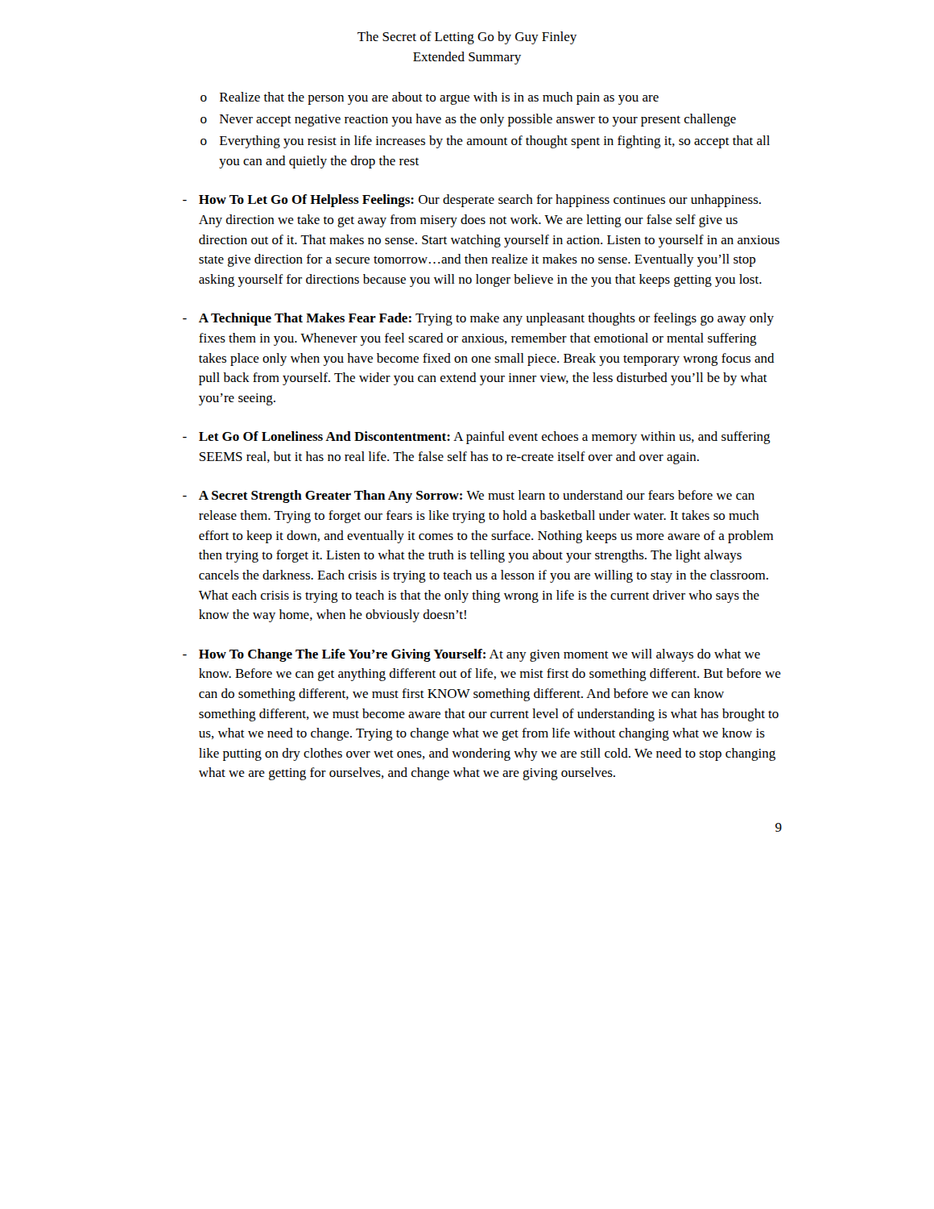The Secret of Letting Go by Guy Finley Extended Summary
Realize that the person you are about to argue with is in as much pain as you are
Never accept negative reaction you have as the only possible answer to your present challenge
Everything you resist in life increases by the amount of thought spent in fighting it, so accept that all you can and quietly the drop the rest
How To Let Go Of Helpless Feelings: Our desperate search for happiness continues our unhappiness. Any direction we take to get away from misery does not work. We are letting our false self give us direction out of it. That makes no sense. Start watching yourself in action. Listen to yourself in an anxious state give direction for a secure tomorrow…and then realize it makes no sense. Eventually you’ll stop asking yourself for directions because you will no longer believe in the you that keeps getting you lost.
A Technique That Makes Fear Fade: Trying to make any unpleasant thoughts or feelings go away only fixes them in you. Whenever you feel scared or anxious, remember that emotional or mental suffering takes place only when you have become fixed on one small piece. Break you temporary wrong focus and pull back from yourself. The wider you can extend your inner view, the less disturbed you’ll be by what you’re seeing.
Let Go Of Loneliness And Discontentment: A painful event echoes a memory within us, and suffering SEEMS real, but it has no real life. The false self has to re-create itself over and over again.
A Secret Strength Greater Than Any Sorrow: We must learn to understand our fears before we can release them. Trying to forget our fears is like trying to hold a basketball under water. It takes so much effort to keep it down, and eventually it comes to the surface. Nothing keeps us more aware of a problem then trying to forget it. Listen to what the truth is telling you about your strengths. The light always cancels the darkness. Each crisis is trying to teach us a lesson if you are willing to stay in the classroom. What each crisis is trying to teach is that the only thing wrong in life is the current driver who says the know the way home, when he obviously doesn’t!
How To Change The Life You’re Giving Yourself: At any given moment we will always do what we know. Before we can get anything different out of life, we mist first do something different. But before we can do something different, we must first KNOW something different. And before we can know something different, we must become aware that our current level of understanding is what has brought to us, what we need to change. Trying to change what we get from life without changing what we know is like putting on dry clothes over wet ones, and wondering why we are still cold. We need to stop changing what we are getting for ourselves, and change what we are giving ourselves.
9